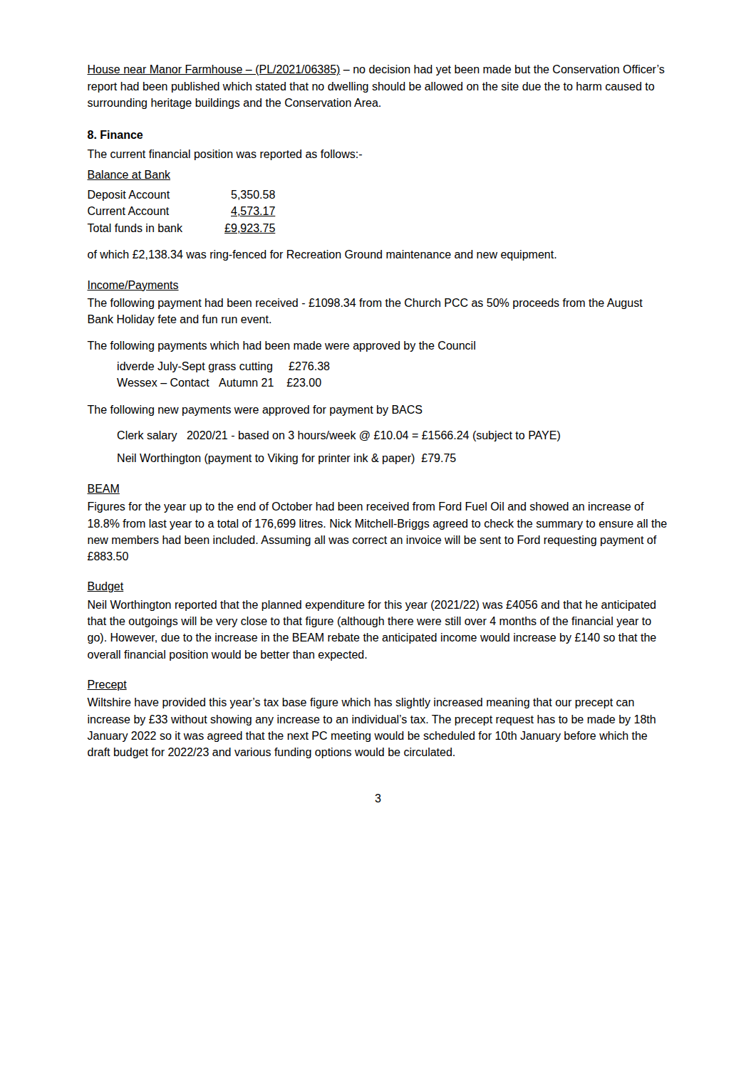House near Manor Farmhouse – (PL/2021/06385) – no decision had yet been made but the Conservation Officer’s report had been published which stated that no dwelling should be allowed on the site due the to harm caused to surrounding heritage buildings and the Conservation Area.
8. Finance
The current financial position was reported as follows:-
Balance at Bank
| Deposit Account | 5,350.58 |
| Current Account | 4,573.17 |
| Total funds in bank | £9,923.75 |
of which £2,138.34 was ring-fenced for Recreation Ground maintenance and new equipment.
Income/Payments
The following payment had been received - £1098.34 from the Church PCC as 50% proceeds from the August Bank Holiday fete and fun run event.
The following payments which had been made were approved by the Council
idverde July-Sept grass cutting £276.38
Wessex – Contact Autumn 21 £23.00
The following new payments were approved for payment by BACS
Clerk salary 2020/21 - based on 3 hours/week @ £10.04 = £1566.24 (subject to PAYE)
Neil Worthington (payment to Viking for printer ink & paper) £79.75
BEAM
Figures for the year up to the end of October had been received from Ford Fuel Oil and showed an increase of 18.8% from last year to a total of 176,699 litres. Nick Mitchell-Briggs agreed to check the summary to ensure all the new members had been included. Assuming all was correct an invoice will be sent to Ford requesting payment of £883.50
Budget
Neil Worthington reported that the planned expenditure for this year (2021/22) was £4056 and that he anticipated that the outgoings will be very close to that figure (although there were still over 4 months of the financial year to go). However, due to the increase in the BEAM rebate the anticipated income would increase by £140 so that the overall financial position would be better than expected.
Precept
Wiltshire have provided this year’s tax base figure which has slightly increased meaning that our precept can increase by £33 without showing any increase to an individual’s tax. The precept request has to be made by 18th January 2022 so it was agreed that the next PC meeting would be scheduled for 10th January before which the draft budget for 2022/23 and various funding options would be circulated.
3